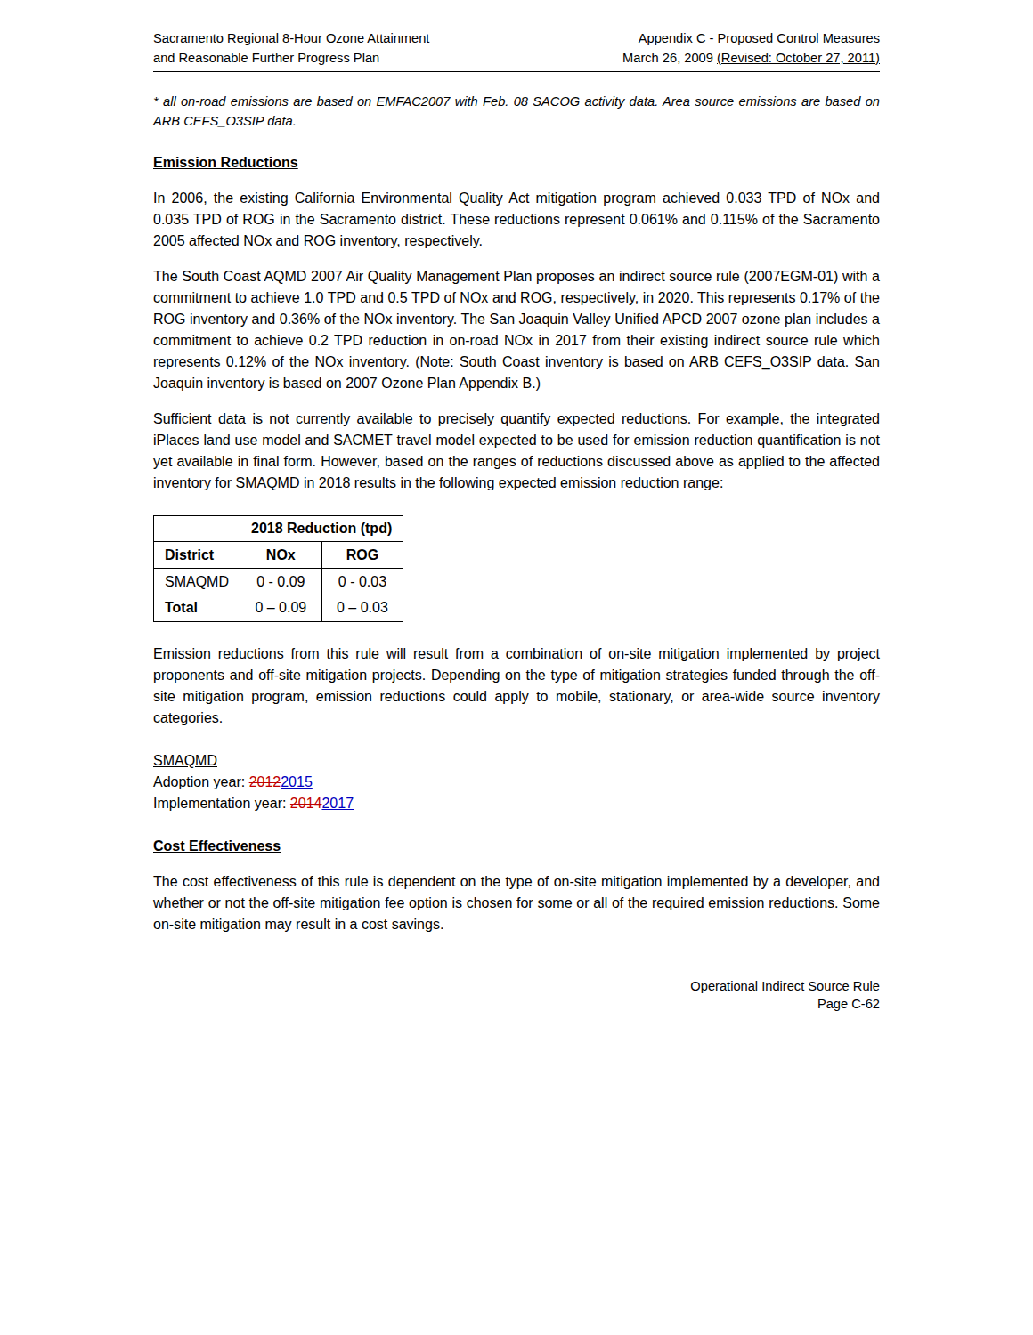Sacramento Regional 8-Hour Ozone Attainment
and Reasonable Further Progress Plan
Appendix C - Proposed Control Measures
March 26, 2009 (Revised: October 27, 2011)
* all on-road emissions are based on EMFAC2007 with Feb. 08 SACOG activity data. Area source emissions are based on ARB CEFS_O3SIP data.
Emission Reductions
In 2006, the existing California Environmental Quality Act mitigation program achieved 0.033 TPD of NOx and 0.035 TPD of ROG in the Sacramento district. These reductions represent 0.061% and 0.115% of the Sacramento 2005 affected NOx and ROG inventory, respectively.
The South Coast AQMD 2007 Air Quality Management Plan proposes an indirect source rule (2007EGM-01) with a commitment to achieve 1.0 TPD and 0.5 TPD of NOx and ROG, respectively, in 2020. This represents 0.17% of the ROG inventory and 0.36% of the NOx inventory. The San Joaquin Valley Unified APCD 2007 ozone plan includes a commitment to achieve 0.2 TPD reduction in on-road NOx in 2017 from their existing indirect source rule which represents 0.12% of the NOx inventory. (Note: South Coast inventory is based on ARB CEFS_O3SIP data. San Joaquin inventory is based on 2007 Ozone Plan Appendix B.)
Sufficient data is not currently available to precisely quantify expected reductions. For example, the integrated iPlaces land use model and SACMET travel model expected to be used for emission reduction quantification is not yet available in final form. However, based on the ranges of reductions discussed above as applied to the affected inventory for SMAQMD in 2018 results in the following expected emission reduction range:
| | 2018 Reduction (tpd) |
| --- | --- |
| District | NOx | ROG |
| SMAQMD | 0 - 0.09 | 0 - 0.03 |
| Total | 0 – 0.09 | 0 – 0.03 |
Emission reductions from this rule will result from a combination of on-site mitigation implemented by project proponents and off-site mitigation projects. Depending on the type of mitigation strategies funded through the off-site mitigation program, emission reductions could apply to mobile, stationary, or area-wide source inventory categories.
SMAQMD
Adoption year: 20122015
Implementation year: 20142017
Cost Effectiveness
The cost effectiveness of this rule is dependent on the type of on-site mitigation implemented by a developer, and whether or not the off-site mitigation fee option is chosen for some or all of the required emission reductions. Some on-site mitigation may result in a cost savings.
Operational Indirect Source Rule
Page C-62